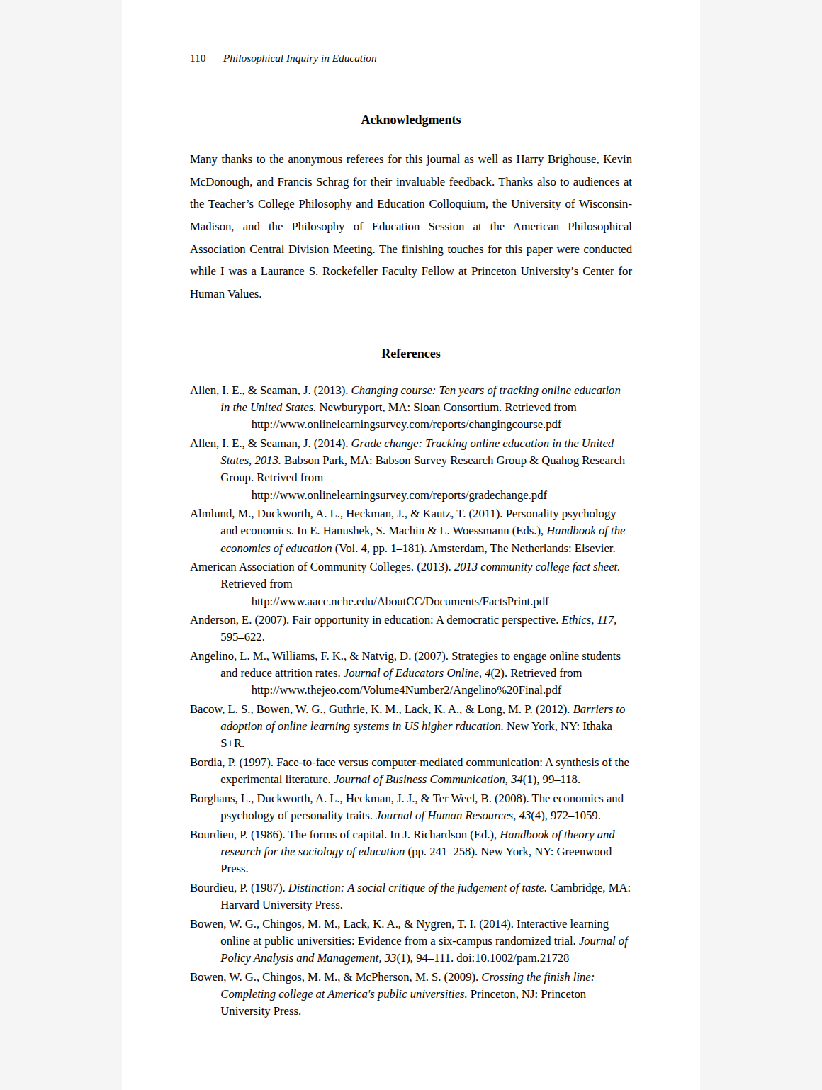110 Philosophical Inquiry in Education
Acknowledgments
Many thanks to the anonymous referees for this journal as well as Harry Brighouse, Kevin McDonough, and Francis Schrag for their invaluable feedback. Thanks also to audiences at the Teacher’s College Philosophy and Education Colloquium, the University of Wisconsin-Madison, and the Philosophy of Education Session at the American Philosophical Association Central Division Meeting. The finishing touches for this paper were conducted while I was a Laurance S. Rockefeller Faculty Fellow at Princeton University’s Center for Human Values.
References
Allen, I. E., & Seaman, J. (2013). Changing course: Ten years of tracking online education in the United States. Newburyport, MA: Sloan Consortium. Retrieved from http://www.onlinelearningsurvey.com/reports/changingcourse.pdf
Allen, I. E., & Seaman, J. (2014). Grade change: Tracking online education in the United States, 2013. Babson Park, MA: Babson Survey Research Group & Quahog Research Group. Retrived from http://www.onlinelearningsurvey.com/reports/gradechange.pdf
Almlund, M., Duckworth, A. L., Heckman, J., & Kautz, T. (2011). Personality psychology and economics. In E. Hanushek, S. Machin & L. Woessmann (Eds.), Handbook of the economics of education (Vol. 4, pp. 1–181). Amsterdam, The Netherlands: Elsevier.
American Association of Community Colleges. (2013). 2013 community college fact sheet. Retrieved from http://www.aacc.nche.edu/AboutCC/Documents/FactsPrint.pdf
Anderson, E. (2007). Fair opportunity in education: A democratic perspective. Ethics, 117, 595–622.
Angelino, L. M., Williams, F. K., & Natvig, D. (2007). Strategies to engage online students and reduce attrition rates. Journal of Educators Online, 4(2). Retrieved from http://www.thejeo.com/Volume4Number2/Angelino%20Final.pdf
Bacow, L. S., Bowen, W. G., Guthrie, K. M., Lack, K. A., & Long, M. P. (2012). Barriers to adoption of online learning systems in US higher rducation. New York, NY: Ithaka S+R.
Bordia, P. (1997). Face-to-face versus computer-mediated communication: A synthesis of the experimental literature. Journal of Business Communication, 34(1), 99–118.
Borghans, L., Duckworth, A. L., Heckman, J. J., & Ter Weel, B. (2008). The economics and psychology of personality traits. Journal of Human Resources, 43(4), 972–1059.
Bourdieu, P. (1986). The forms of capital. In J. Richardson (Ed.), Handbook of theory and research for the sociology of education (pp. 241–258). New York, NY: Greenwood Press.
Bourdieu, P. (1987). Distinction: A social critique of the judgement of taste. Cambridge, MA: Harvard University Press.
Bowen, W. G., Chingos, M. M., Lack, K. A., & Nygren, T. I. (2014). Interactive learning online at public universities: Evidence from a six-campus randomized trial. Journal of Policy Analysis and Management, 33(1), 94–111. doi:10.1002/pam.21728
Bowen, W. G., Chingos, M. M., & McPherson, M. S. (2009). Crossing the finish line: Completing college at America's public universities. Princeton, NJ: Princeton University Press.